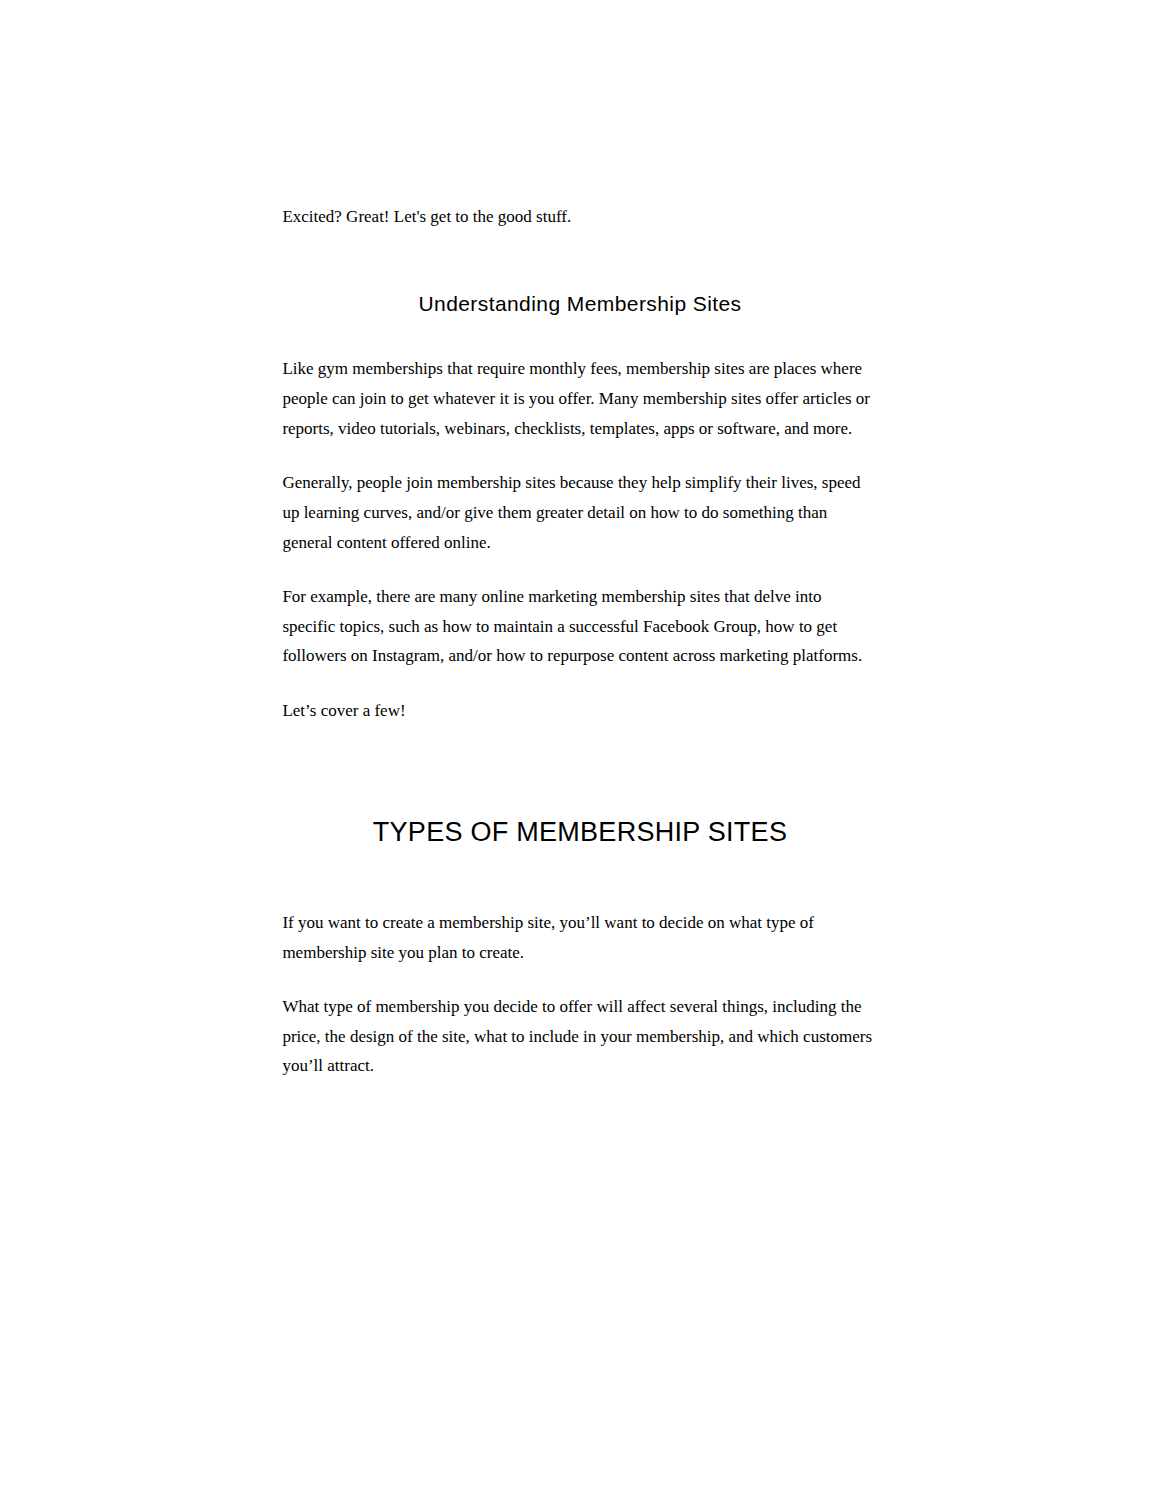Excited? Great! Let's get to the good stuff.
Understanding Membership Sites
Like gym memberships that require monthly fees, membership sites are places where people can join to get whatever it is you offer. Many membership sites offer articles or reports, video tutorials, webinars, checklists, templates, apps or software, and more.
Generally, people join membership sites because they help simplify their lives, speed up learning curves, and/or give them greater detail on how to do something than general content offered online.
For example, there are many online marketing membership sites that delve into specific topics, such as how to maintain a successful Facebook Group, how to get followers on Instagram, and/or how to repurpose content across marketing platforms.
Let’s cover a few!
Types of Membership Sites
If you want to create a membership site, you’ll want to decide on what type of membership site you plan to create.
What type of membership you decide to offer will affect several things, including the price, the design of the site, what to include in your membership, and which customers you’ll attract.